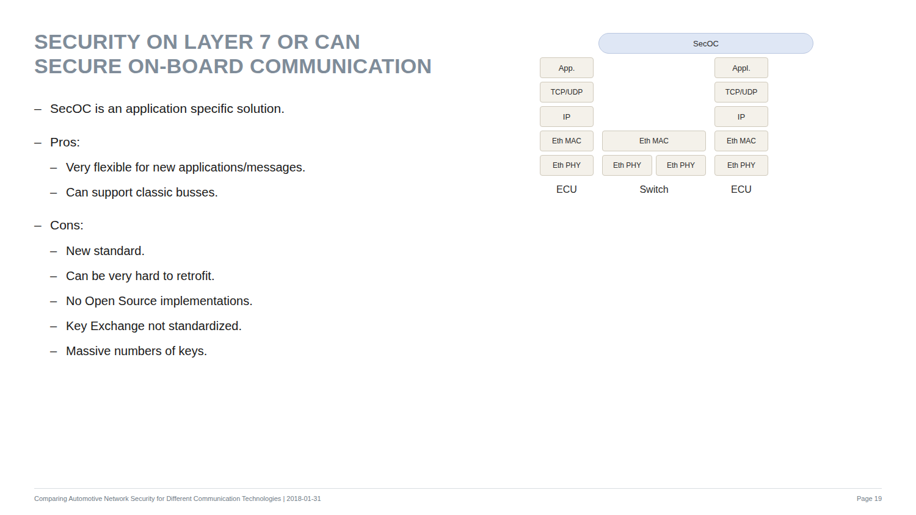Security on Layer 7 or CAN
Secure On-Board Communication
SecOC is an application specific solution.
Pros:
Very flexible for new applications/messages.
Can support classic busses.
Cons:
New standard.
Can be very hard to retrofit.
No Open Source implementations.
Key Exchange not standardized.
Massive numbers of keys.
SecOC
App.
TCP/UDP
IP
Eth MAC
Eth PHY
ECU
Eth MAC
Eth PHY
Eth PHY
Switch
Appl.
TCP/UDP
IP
Eth MAC
Eth PHY
ECU
Comparing Automotive Network Security for Different Communication Technologies | 2018-01-31
Page 19